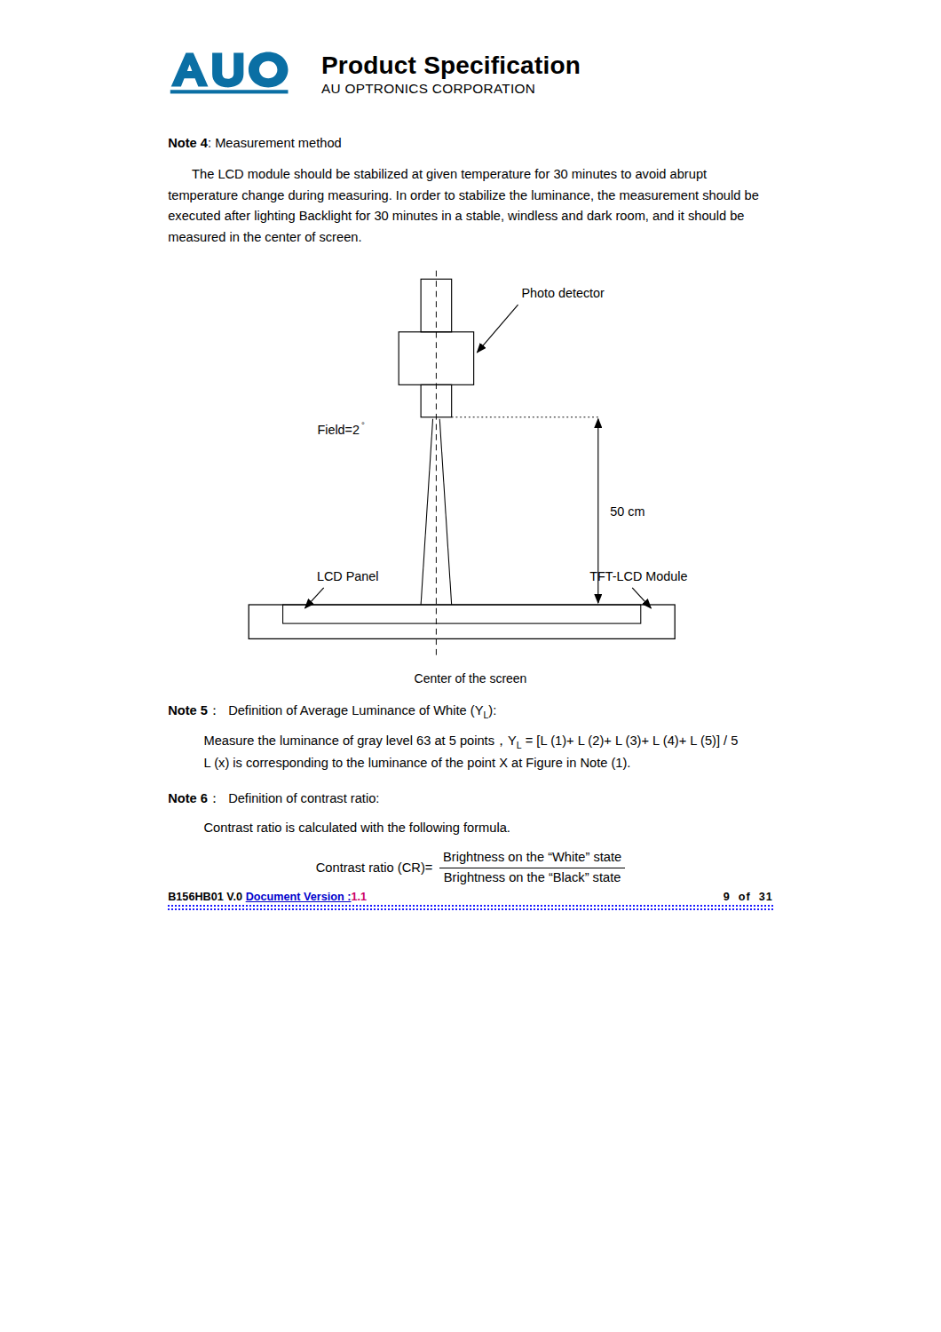Product Specification
AU OPTRONICS CORPORATION
Note 4: Measurement method
The LCD module should be stabilized at given temperature for 30 minutes to avoid abrupt temperature change during measuring. In order to stabilize the luminance, the measurement should be executed after lighting Backlight for 30 minutes in a stable, windless and dark room, and it should be measured in the center of screen.
Photo detector Field=2 ° 50 cm LCD Panel TFT-LCD Module
Center of the screen
Note 5： Definition of Average Luminance of White (YL):
Measure the luminance of gray level 63 at 5 points，YL = [L (1)+ L (2)+ L (3)+ L (4)+ L (5)] / 5 L (x) is corresponding to the luminance of the point X at Figure in Note (1).
Note 6： Definition of contrast ratio:
Contrast ratio is calculated with the following formula.
Contrast ratio (CR)= Brightness on the “White” state Brightness on the “Black” state
B156HB01 V.0 Document Version : 1.1
9 of 31